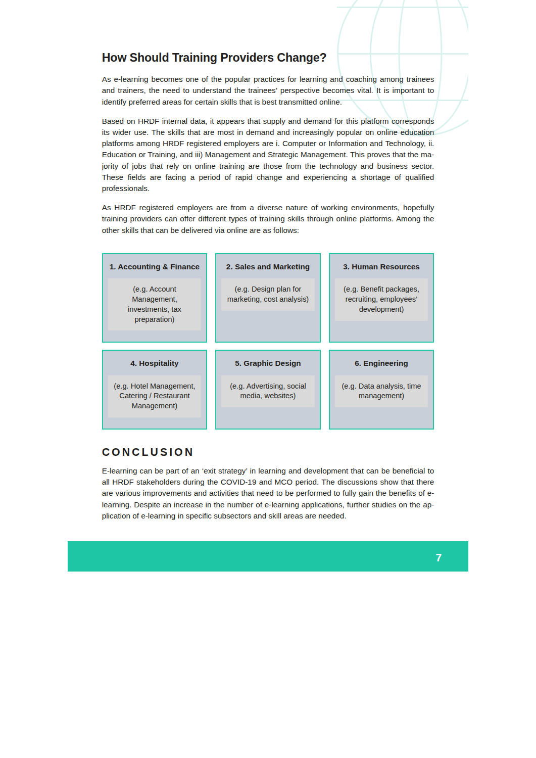How Should Training Providers Change?
As e-learning becomes one of the popular practices for learning and coaching among trainees and trainers, the need to understand the trainees’ perspective becomes vital. It is important to identify preferred areas for certain skills that is best transmitted online.
Based on HRDF internal data, it appears that supply and demand for this platform corresponds its wider use. The skills that are most in demand and increasingly popular on online education platforms among HRDF registered employers are i. Computer or Information and Technology, ii. Education or Training, and iii) Management and Strategic Management. This proves that the majority of jobs that rely on online training are those from the technology and business sector. These fields are facing a period of rapid change and experiencing a shortage of qualified professionals.
As HRDF registered employers are from a diverse nature of working environments, hopefully training providers can offer different types of training skills through online platforms. Among the other skills that can be delivered via online are as follows:
1. Accounting & Finance
(e.g. Account Management, investments, tax preparation)
2. Sales and Marketing
(e.g. Design plan for marketing, cost analysis)
3. Human Resources
(e.g. Benefit packages, recruiting, employees’ development)
4. Hospitality
(e.g. Hotel Management, Catering / Restaurant Management)
5. Graphic Design
(e.g. Advertising, social media, websites)
6. Engineering
(e.g. Data analysis, time management)
CONCLUSION
E-learning can be part of an ‘exit strategy’ in learning and development that can be beneficial to all HRDF stakeholders during the COVID-19 and MCO period. The discussions show that there are various improvements and activities that need to be performed to fully gain the benefits of e-learning. Despite an increase in the number of e-learning applications, further studies on the application of e-learning in specific subsectors and skill areas are needed.
7